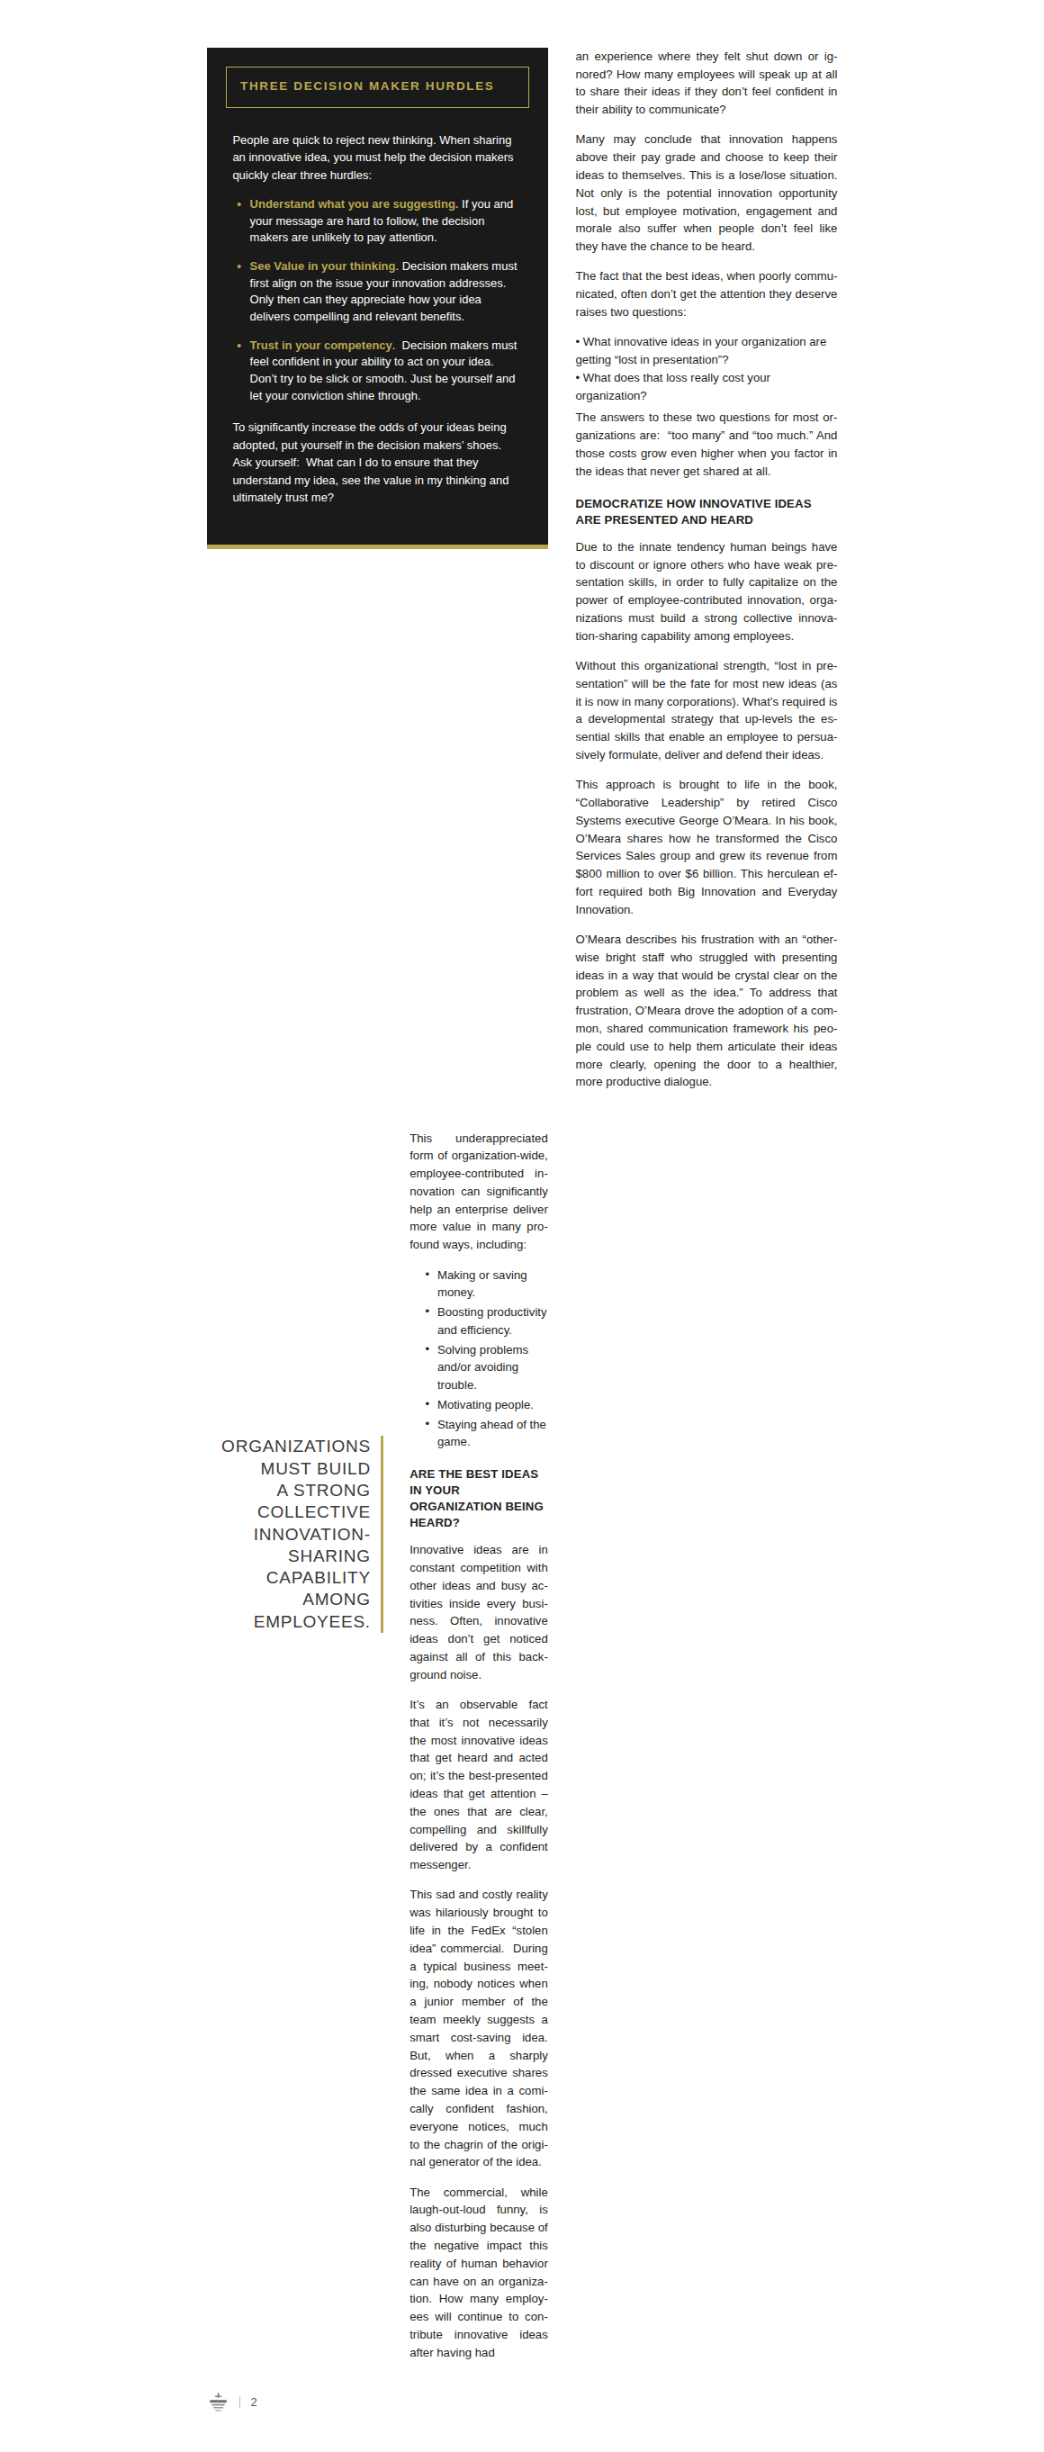Three Decision Maker Hurdles
People are quick to reject new thinking. When sharing an innovative idea, you must help the decision makers quickly clear three hurdles:
Understand what you are suggesting. If you and your message are hard to follow, the decision makers are unlikely to pay attention.
See Value in your thinking. Decision makers must first align on the issue your innovation addresses. Only then can they appreciate how your idea delivers compelling and relevant benefits.
Trust in your competency. Decision makers must feel confident in your ability to act on your idea. Don’t try to be slick or smooth. Just be yourself and let your conviction shine through.
To significantly increase the odds of your ideas being adopted, put yourself in the decision makers’ shoes. Ask yourself: What can I do to ensure that they understand my idea, see the value in my thinking and ultimately trust me?
an experience where they felt shut down or ignored? How many employees will speak up at all to share their ideas if they don’t feel confident in their ability to communicate?
Many may conclude that innovation happens above their pay grade and choose to keep their ideas to themselves. This is a lose/lose situation. Not only is the potential innovation opportunity lost, but employee motivation, engagement and morale also suffer when people don’t feel like they have the chance to be heard.
The fact that the best ideas, when poorly communicated, often don’t get the attention they deserve raises two questions:
• What innovative ideas in your organization are getting “lost in presentation”?
• What does that loss really cost your organization?
The answers to these two questions for most organizations are: “too many” and “too much.” And those costs grow even higher when you factor in the ideas that never get shared at all.
DEMOCRATIZE HOW INNOVATIVE IDEAS
ARE PRESENTED AND HEARD
Due to the innate tendency human beings have to discount or ignore others who have weak presentation skills, in order to fully capitalize on the power of employee-contributed innovation, organizations must build a strong collective innovation-sharing capability among employees.
Without this organizational strength, “lost in presentation” will be the fate for most new ideas (as it is now in many corporations). What’s required is a developmental strategy that up-levels the essential skills that enable an employee to persuasively formulate, deliver and defend their ideas.
This approach is brought to life in the book, “Collaborative Leadership” by retired Cisco Systems executive George O’Meara. In his book, O’Meara shares how he transformed the Cisco Services Sales group and grew its revenue from $800 million to over $6 billion. This herculean effort required both Big Innovation and Everyday Innovation.
O’Meara describes his frustration with an “otherwise bright staff who struggled with presenting ideas in a way that would be crystal clear on the problem as well as the idea.” To address that frustration, O’Meara drove the adoption of a common, shared communication framework his people could use to help them articulate their ideas more clearly, opening the door to a healthier, more productive dialogue.
Organizations
must build
a strong
collective
innovation-
sharing
capability
among
employees.
This underappreciated form of organization-wide, employee-contributed innovation can significantly help an enterprise deliver more value in many profound ways, including:
Making or saving money.
Boosting productivity and efficiency.
Solving problems and/or avoiding trouble.
Motivating people.
Staying ahead of the game.
ARE THE BEST IDEAS IN YOUR
ORGANIZATION BEING HEARD?
Innovative ideas are in constant competition with other ideas and busy activities inside every business. Often, innovative ideas don’t get noticed against all of this background noise.
It’s an observable fact that it’s not necessarily the most innovative ideas that get heard and acted on; it’s the best-presented ideas that get attention – the ones that are clear, compelling and skillfully delivered by a confident messenger.
This sad and costly reality was hilariously brought to life in the FedEx “stolen idea” commercial. During a typical business meeting, nobody notices when a junior member of the team meekly suggests a smart cost-saving idea. But, when a sharply dressed executive shares the same idea in a comically confident fashion, everyone notices, much to the chagrin of the original generator of the idea.
The commercial, while laugh-out-loud funny, is also disturbing because of the negative impact this reality of human behavior can have on an organization. How many employees will continue to contribute innovative ideas after having had
2